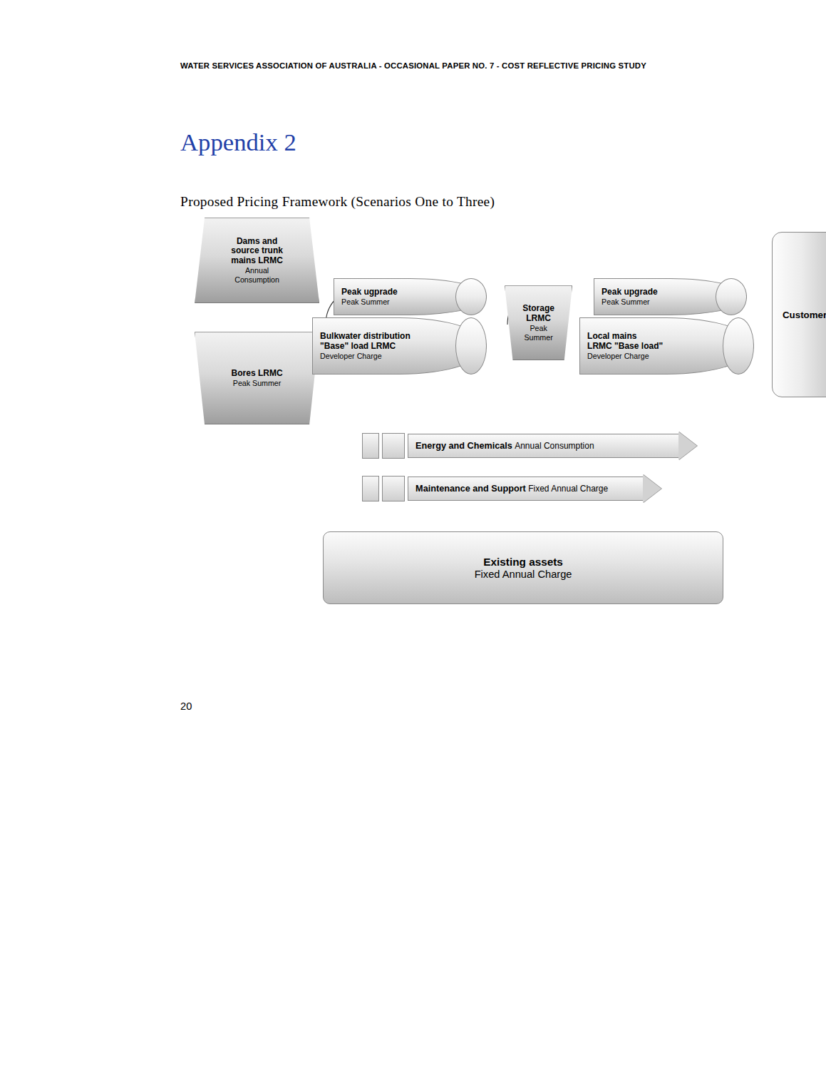WATER SERVICES ASSOCIATION OF AUSTRALIA - OCCASIONAL PAPER NO. 7 - COST REFLECTIVE PRICING STUDY
Appendix 2
Proposed Pricing Framework (Scenarios One to Three)
Dams and
source trunk
mains LRMC
Annual
Consumption
Bores LRMC
Peak Summer
Peak ugprade
Peak Summer
Bulkwater distribution
"Base" load LRMC
Developer Charge
Storage
LRMC
Peak
Summer
Peak upgrade
Peak Summer
Local mains
LRMC "Base load"
Developer Charge
Customer
Energy and Chemicals Annual Consumption
Maintenance and Support Fixed Annual Charge
Existing assets
Fixed Annual Charge
20